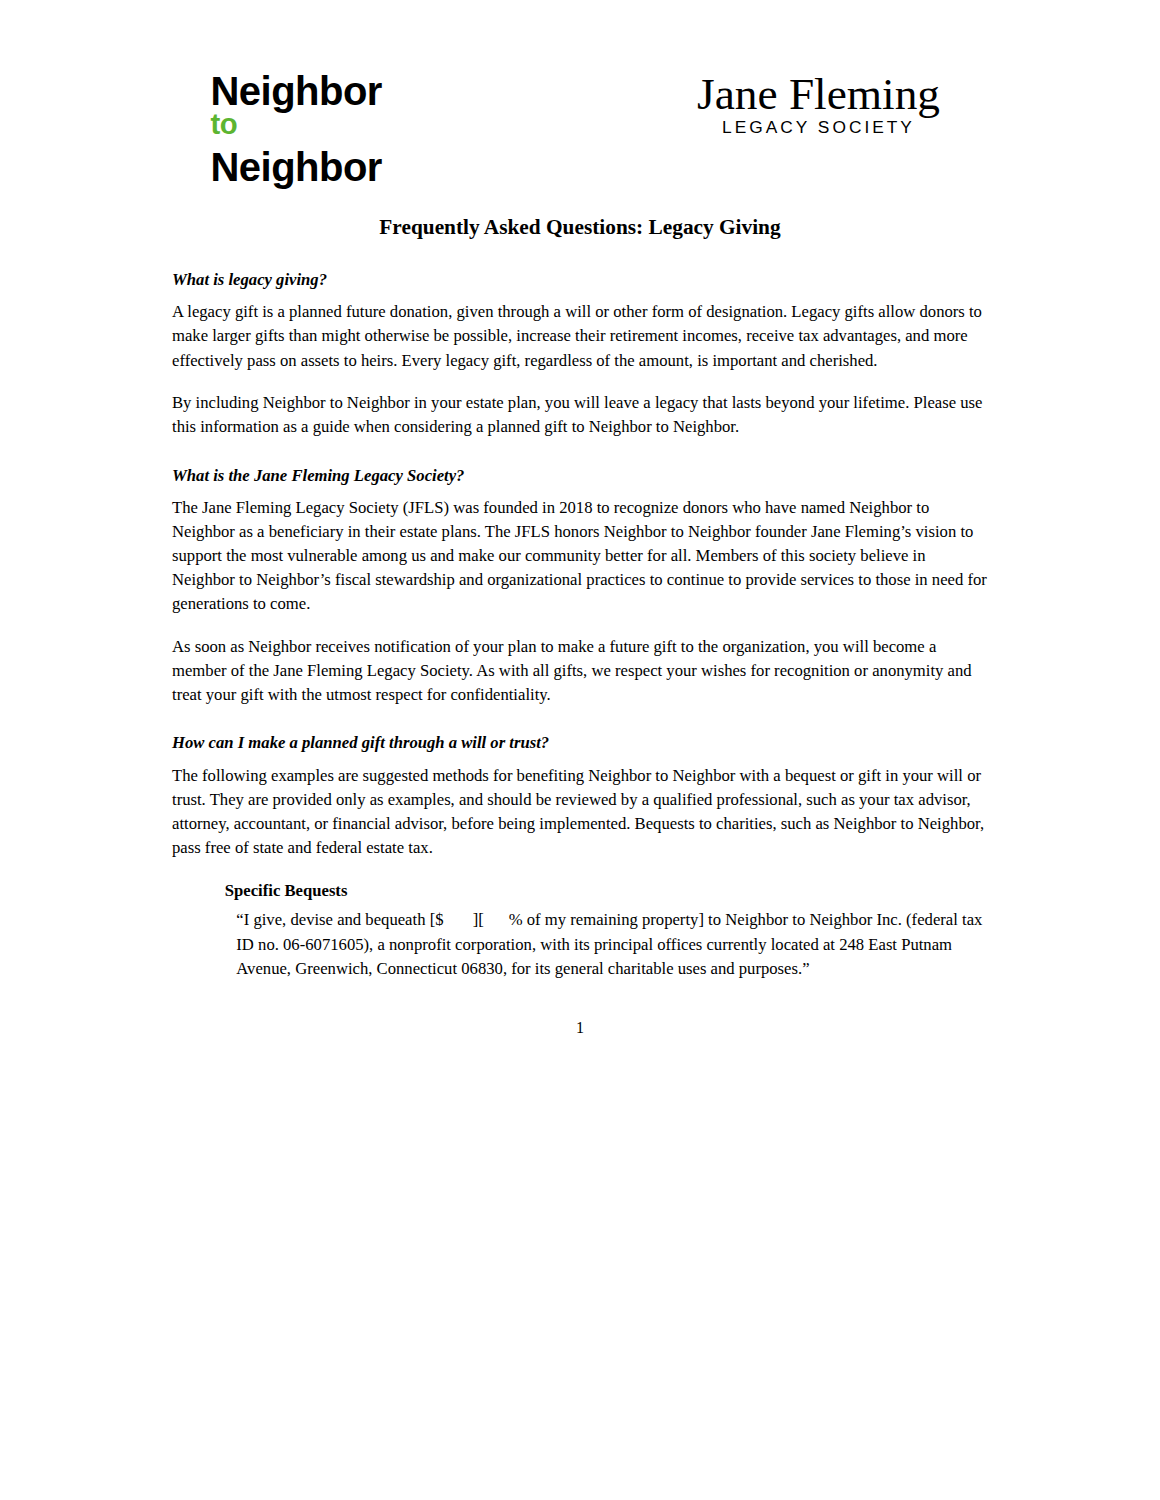Neighbor
to
Neighbor
Jane Fleming
LEGACY SOCIETY
Frequently Asked Questions: Legacy Giving
What is legacy giving?
A legacy gift is a planned future donation, given through a will or other form of designation. Legacy gifts allow donors to make larger gifts than might otherwise be possible, increase their retirement incomes, receive tax advantages, and more effectively pass on assets to heirs. Every legacy gift, regardless of the amount, is important and cherished.
By including Neighbor to Neighbor in your estate plan, you will leave a legacy that lasts beyond your lifetime. Please use this information as a guide when considering a planned gift to Neighbor to Neighbor.
What is the Jane Fleming Legacy Society?
The Jane Fleming Legacy Society (JFLS) was founded in 2018 to recognize donors who have named Neighbor to Neighbor as a beneficiary in their estate plans. The JFLS honors Neighbor to Neighbor founder Jane Fleming’s vision to support the most vulnerable among us and make our community better for all. Members of this society believe in Neighbor to Neighbor’s fiscal stewardship and organizational practices to continue to provide services to those in need for generations to come.
As soon as Neighbor receives notification of your plan to make a future gift to the organization, you will become a member of the Jane Fleming Legacy Society. As with all gifts, we respect your wishes for recognition or anonymity and treat your gift with the utmost respect for confidentiality.
How can I make a planned gift through a will or trust?
The following examples are suggested methods for benefiting Neighbor to Neighbor with a bequest or gift in your will or trust. They are provided only as examples, and should be reviewed by a qualified professional, such as your tax advisor, attorney, accountant, or financial advisor, before being implemented. Bequests to charities, such as Neighbor to Neighbor, pass free of state and federal estate tax.
Specific Bequests
“I give, devise and bequeath [$ ][ % of my remaining property] to Neighbor to Neighbor Inc. (federal tax ID no. 06-6071605), a nonprofit corporation, with its principal offices currently located at 248 East Putnam Avenue, Greenwich, Connecticut 06830, for its general charitable uses and purposes.”
1